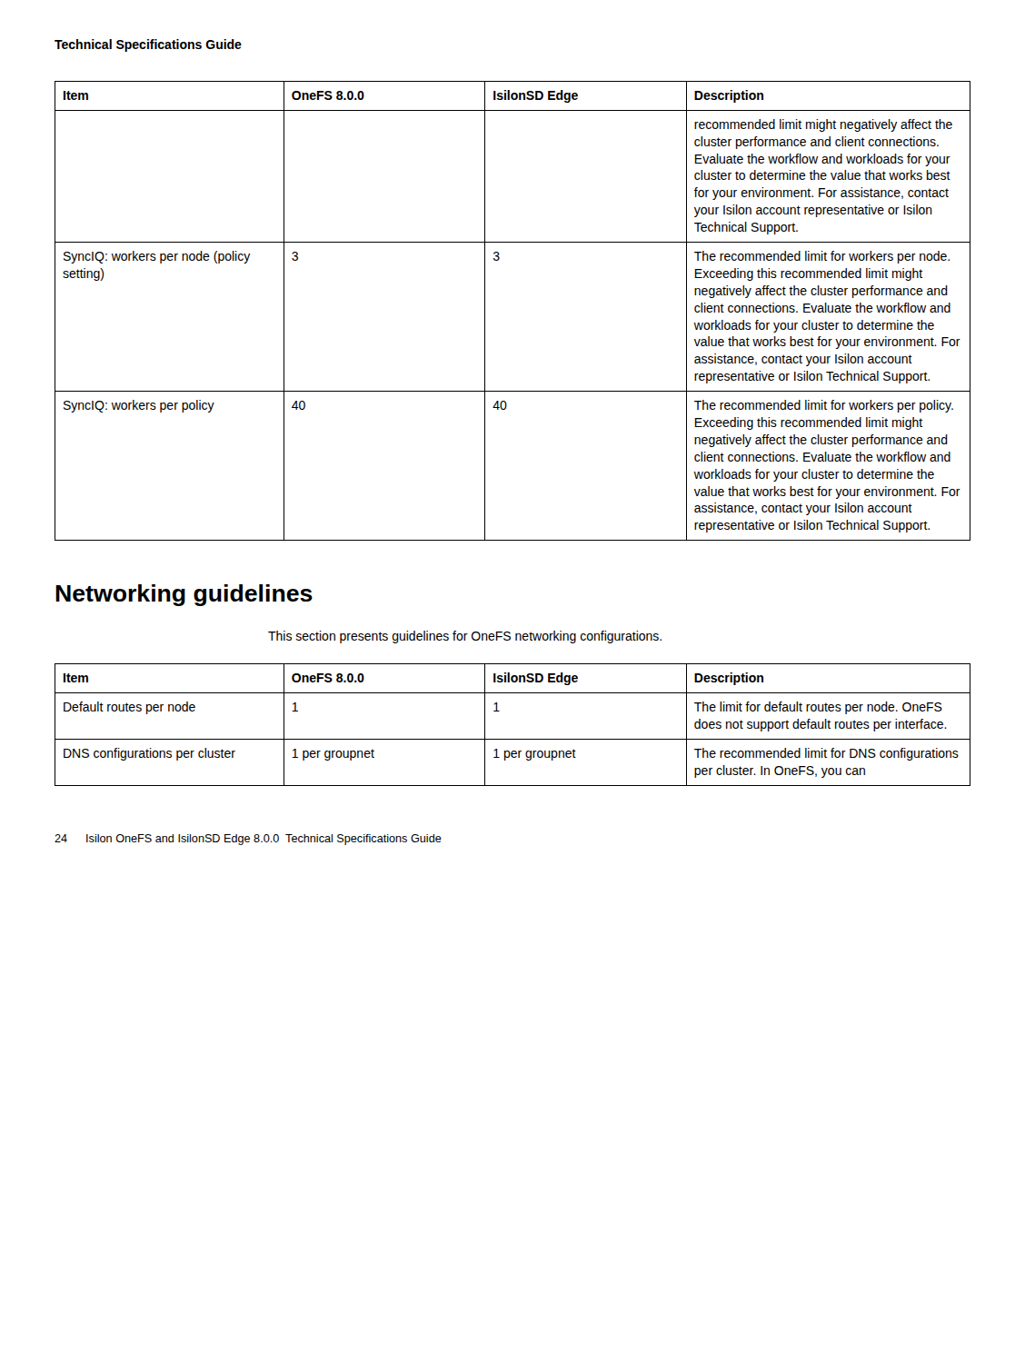Technical Specifications Guide
| Item | OneFS 8.0.0 | IsilonSD Edge | Description |
| --- | --- | --- | --- |
| | | | recommended limit might negatively affect the cluster performance and client connections. Evaluate the workflow and workloads for your cluster to determine the value that works best for your environment. For assistance, contact your Isilon account representative or Isilon Technical Support. |
| SyncIQ: workers per node (policy setting) | 3 | 3 | The recommended limit for workers per node. Exceeding this recommended limit might negatively affect the cluster performance and client connections. Evaluate the workflow and workloads for your cluster to determine the value that works best for your environment. For assistance, contact your Isilon account representative or Isilon Technical Support. |
| SyncIQ: workers per policy | 40 | 40 | The recommended limit for workers per policy. Exceeding this recommended limit might negatively affect the cluster performance and client connections. Evaluate the workflow and workloads for your cluster to determine the value that works best for your environment. For assistance, contact your Isilon account representative or Isilon Technical Support. |
Networking guidelines
This section presents guidelines for OneFS networking configurations.
| Item | OneFS 8.0.0 | IsilonSD Edge | Description |
| --- | --- | --- | --- |
| Default routes per node | 1 | 1 | The limit for default routes per node. OneFS does not support default routes per interface. |
| DNS configurations per cluster | 1 per groupnet | 1 per groupnet | The recommended limit for DNS configurations per cluster. In OneFS, you can |
24 Isilon OneFS and IsilonSD Edge 8.0.0 Technical Specifications Guide